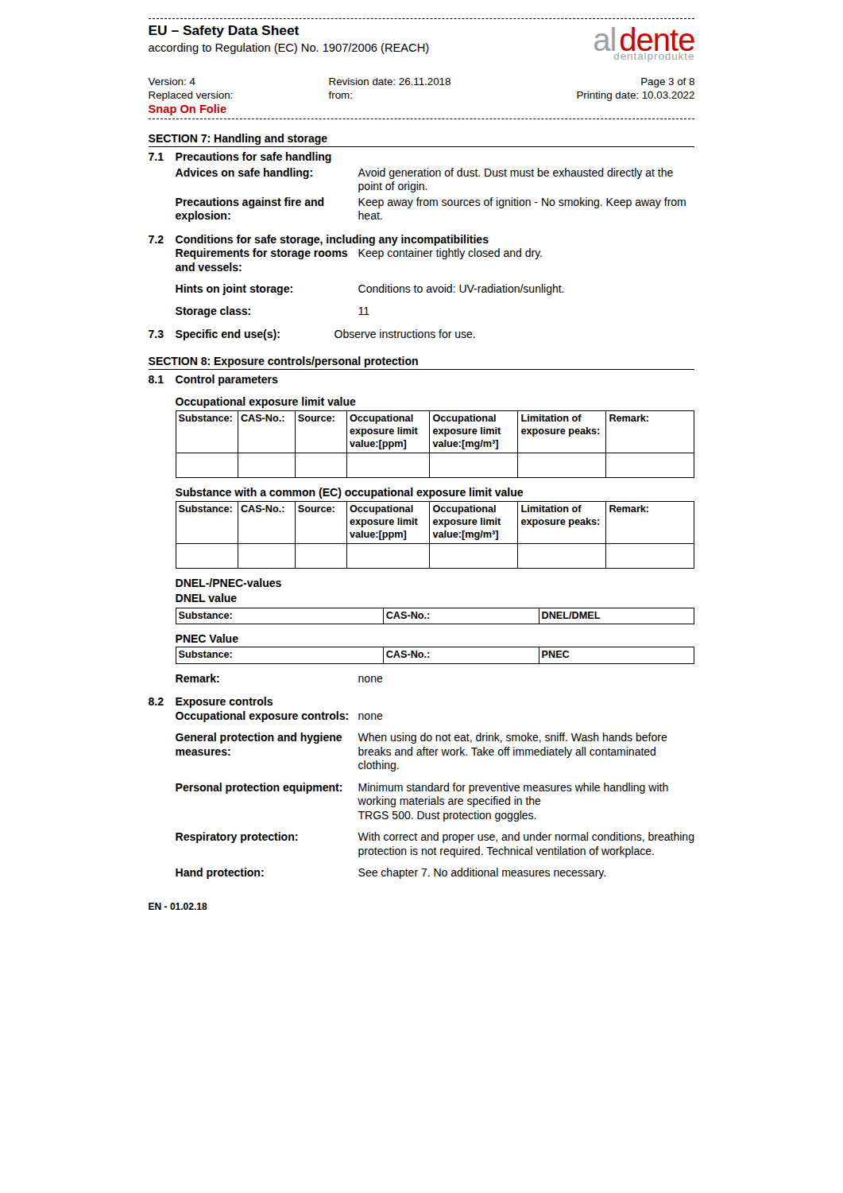EU – Safety Data Sheet
according to Regulation (EC) No. 1907/2006 (REACH)
al dente
dentalprodukte
Version: 4
Revision date: 26.11.2018
Page 3 of 8
Replaced version:
from:
Printing date: 10.03.2022
Snap On Folie
SECTION 7: Handling and storage
7.1
Precautions for safe handling
Advices on safe handling:
Avoid generation of dust. Dust must be exhausted directly at the point of origin.
Precautions against fire and explosion:
Keep away from sources of ignition - No smoking. Keep away from heat.
7.2
Conditions for safe storage, including any incompatibilities
Requirements for storage rooms and vessels:
Keep container tightly closed and dry.
Hints on joint storage:
Conditions to avoid: UV-radiation/sunlight.
Storage class:
11
7.3
Specific end use(s):
Observe instructions for use.
SECTION 8: Exposure controls/personal protection
8.1
Control parameters
Occupational exposure limit value
| Substance: | CAS-No.: | Source: | Occupational exposure limit value:[ppm] | Occupational exposure limit value:[mg/m³] | Limitation of exposure peaks: | Remark: |
| --- | --- | --- | --- | --- | --- | --- |
Substance with a common (EC) occupational exposure limit value
| Substance: | CAS-No.: | Source: | Occupational exposure limit value:[ppm] | Occupational exposure limit value:[mg/m³] | Limitation of exposure peaks: | Remark: |
| --- | --- | --- | --- | --- | --- | --- |
DNEL-/PNEC-values
DNEL value
| Substance: | CAS-No.: | DNEL/DMEL |
| --- | --- | --- |
PNEC Value
| Substance: | CAS-No.: | PNEC |
| --- | --- | --- |
Remark:
none
8.2
Exposure controls
Occupational exposure controls:
none
General protection and hygiene measures:
When using do not eat, drink, smoke, sniff. Wash hands before breaks and after work. Take off immediately all contaminated clothing.
Personal protection equipment:
Minimum standard for preventive measures while handling with working materials are specified in the
TRGS 500. Dust protection goggles.
Respiratory protection:
With correct and proper use, and under normal conditions, breathing protection is not required. Technical ventilation of workplace.
Hand protection:
See chapter 7. No additional measures necessary.
EN - 01.02.18